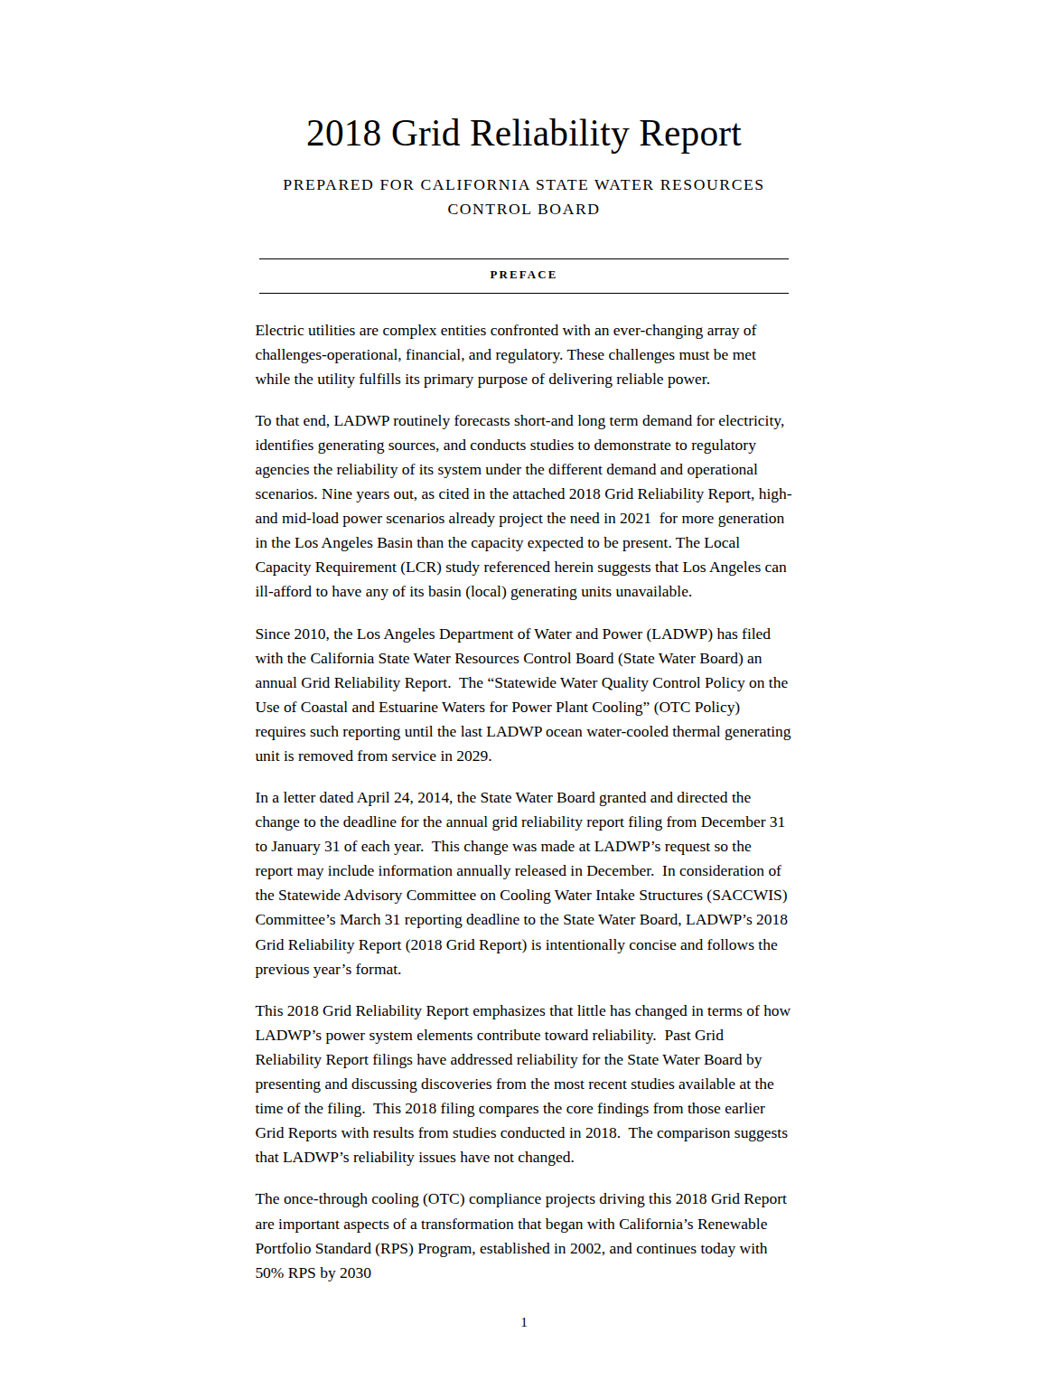2018 Grid Reliability Report
Prepared for California State Water Resources Control Board
Preface
Electric utilities are complex entities confronted with an ever-changing array of challenges-operational, financial, and regulatory. These challenges must be met while the utility fulfills its primary purpose of delivering reliable power.
To that end, LADWP routinely forecasts short-and long term demand for electricity, identifies generating sources, and conducts studies to demonstrate to regulatory agencies the reliability of its system under the different demand and operational scenarios. Nine years out, as cited in the attached 2018 Grid Reliability Report, high- and mid-load power scenarios already project the need in 2021 for more generation in the Los Angeles Basin than the capacity expected to be present. The Local Capacity Requirement (LCR) study referenced herein suggests that Los Angeles can ill-afford to have any of its basin (local) generating units unavailable.
Since 2010, the Los Angeles Department of Water and Power (LADWP) has filed with the California State Water Resources Control Board (State Water Board) an annual Grid Reliability Report. The “Statewide Water Quality Control Policy on the Use of Coastal and Estuarine Waters for Power Plant Cooling” (OTC Policy) requires such reporting until the last LADWP ocean water-cooled thermal generating unit is removed from service in 2029.
In a letter dated April 24, 2014, the State Water Board granted and directed the change to the deadline for the annual grid reliability report filing from December 31 to January 31 of each year. This change was made at LADWP’s request so the report may include information annually released in December. In consideration of the Statewide Advisory Committee on Cooling Water Intake Structures (SACCWIS) Committee’s March 31 reporting deadline to the State Water Board, LADWP’s 2018 Grid Reliability Report (2018 Grid Report) is intentionally concise and follows the previous year’s format.
This 2018 Grid Reliability Report emphasizes that little has changed in terms of how LADWP’s power system elements contribute toward reliability. Past Grid Reliability Report filings have addressed reliability for the State Water Board by presenting and discussing discoveries from the most recent studies available at the time of the filing. This 2018 filing compares the core findings from those earlier Grid Reports with results from studies conducted in 2018. The comparison suggests that LADWP’s reliability issues have not changed.
The once-through cooling (OTC) compliance projects driving this 2018 Grid Report are important aspects of a transformation that began with California’s Renewable Portfolio Standard (RPS) Program, established in 2002, and continues today with 50% RPS by 2030
1